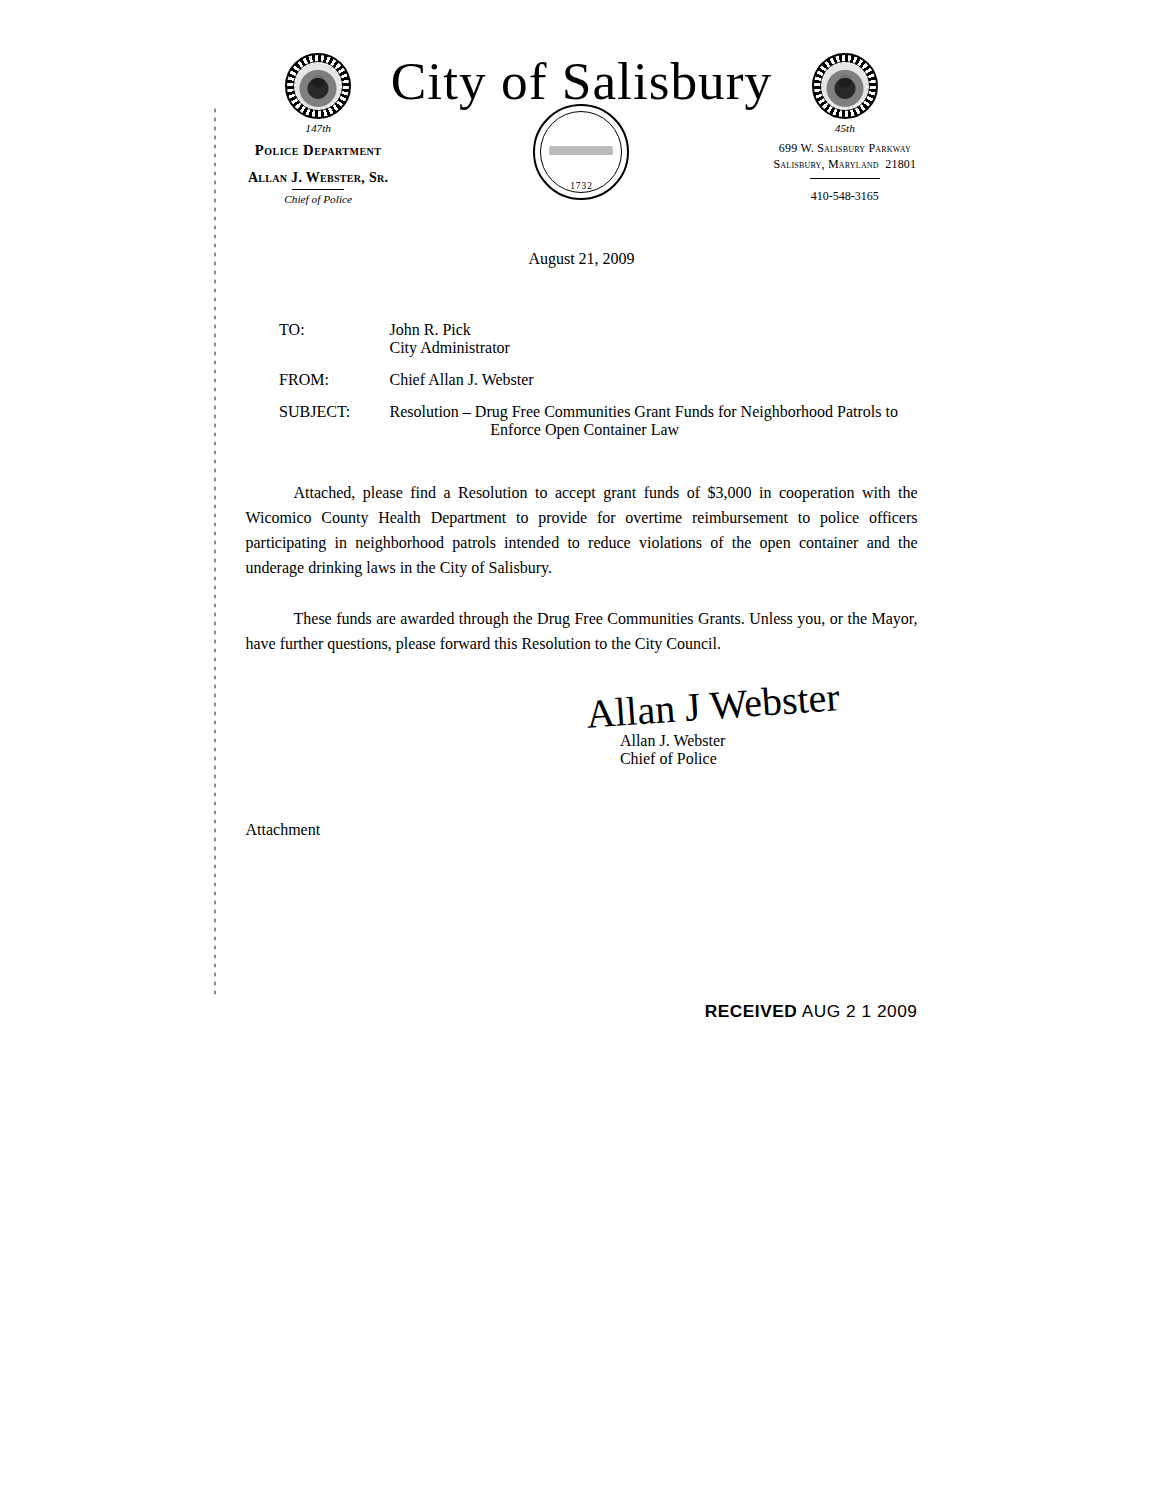147th
Police Department
Allan J. Webster, Sr.
Chief of Police
City of Salisbury
1732
45th
699 W. Salisbury Parkway
Salisbury, Maryland 21801
410-548-3165
August 21, 2009
| TO: | John R. Pick City Administrator |
| FROM: | Chief Allan J. Webster |
| SUBJECT: | Resolution – Drug Free Communities Grant Funds for Neighborhood Patrols to Enforce Open Container Law |
Attached, please find a Resolution to accept grant funds of $3,000 in cooperation with the Wicomico County Health Department to provide for overtime reimbursement to police officers participating in neighborhood patrols intended to reduce violations of the open container and the underage drinking laws in the City of Salisbury.
These funds are awarded through the Drug Free Communities Grants. Unless you, or the Mayor, have further questions, please forward this Resolution to the City Council.
Allan J Webster
Allan J. Webster
Chief of Police
Attachment
RECEIVED AUG 2 1 2009